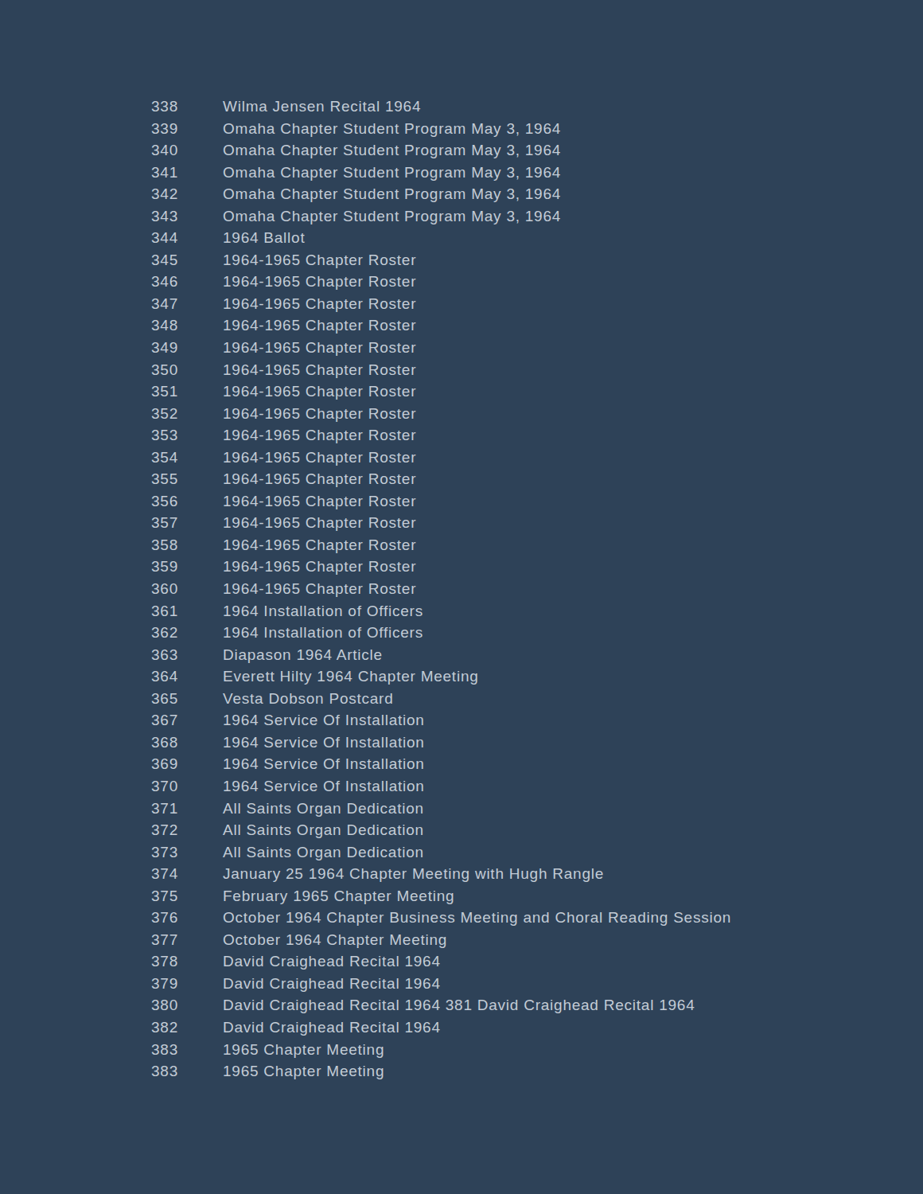| 338 | Wilma Jensen Recital 1964 |
| 339 | Omaha Chapter Student Program May 3, 1964 |
| 340 | Omaha Chapter Student Program May 3, 1964 |
| 341 | Omaha Chapter Student Program May 3, 1964 |
| 342 | Omaha Chapter Student Program May 3, 1964 |
| 343 | Omaha Chapter Student Program May 3, 1964 |
| 344 | 1964 Ballot |
| 345 | 1964-1965 Chapter Roster |
| 346 | 1964-1965 Chapter Roster |
| 347 | 1964-1965 Chapter Roster |
| 348 | 1964-1965 Chapter Roster |
| 349 | 1964-1965 Chapter Roster |
| 350 | 1964-1965 Chapter Roster |
| 351 | 1964-1965 Chapter Roster |
| 352 | 1964-1965 Chapter Roster |
| 353 | 1964-1965 Chapter Roster |
| 354 | 1964-1965 Chapter Roster |
| 355 | 1964-1965 Chapter Roster |
| 356 | 1964-1965 Chapter Roster |
| 357 | 1964-1965 Chapter Roster |
| 358 | 1964-1965 Chapter Roster |
| 359 | 1964-1965 Chapter Roster |
| 360 | 1964-1965 Chapter Roster |
| 361 | 1964 Installation of Officers |
| 362 | 1964 Installation of Officers |
| 363 | Diapason 1964 Article |
| 364 | Everett Hilty 1964 Chapter Meeting |
| 365 | Vesta Dobson Postcard |
| 367 | 1964 Service Of Installation |
| 368 | 1964 Service Of Installation |
| 369 | 1964 Service Of Installation |
| 370 | 1964 Service Of Installation |
| 371 | All Saints Organ Dedication |
| 372 | All Saints Organ Dedication |
| 373 | All Saints Organ Dedication |
| 374 | January 25 1964 Chapter Meeting with Hugh Rangle |
| 375 | February 1965 Chapter Meeting |
| 376 | October 1964 Chapter Business Meeting and Choral Reading Session |
| 377 | October 1964 Chapter Meeting |
| 378 | David Craighead Recital 1964 |
| 379 | David Craighead Recital 1964 |
| 380 | David Craighead Recital 1964 381 David Craighead Recital 1964 |
| 382 | David Craighead Recital 1964 |
| 383 | 1965 Chapter Meeting |
| 383 | 1965 Chapter Meeting |